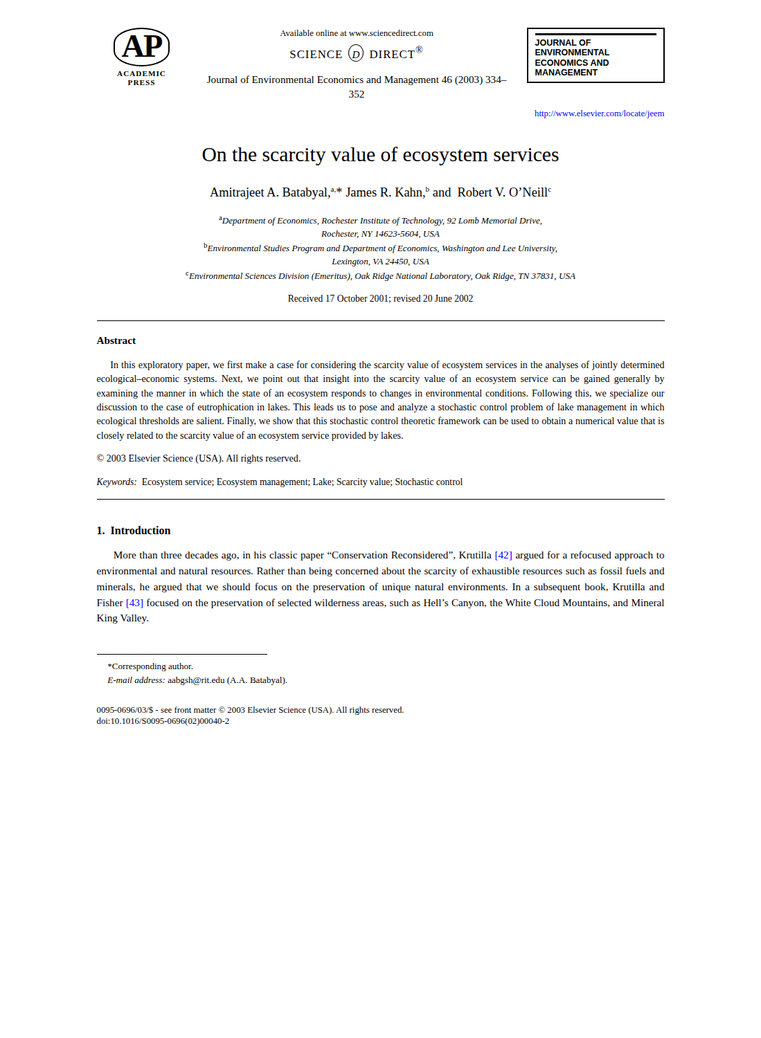AP
ACADEMIC
PRESS
Available online at www.sciencedirect.com
SCIENCE d DIRECT®
Journal of Environmental Economics and Management 46 (2003) 334–352
JOURNAL OF
ENVIRONMENTAL
ECONOMICS AND
MANAGEMENT
http://www.elsevier.com/locate/jeem
On the scarcity value of ecosystem services
Amitrajeet A. Batabyal,a,* James R. Kahn,b and Robert V. O’Neillc
aDepartment of Economics, Rochester Institute of Technology, 92 Lomb Memorial Drive,
Rochester, NY 14623-5604, USA
bEnvironmental Studies Program and Department of Economics, Washington and Lee University,
Lexington, VA 24450, USA
cEnvironmental Sciences Division (Emeritus), Oak Ridge National Laboratory, Oak Ridge, TN 37831, USA
Received 17 October 2001; revised 20 June 2002
Abstract
In this exploratory paper, we first make a case for considering the scarcity value of ecosystem services in the analyses of jointly determined ecological–economic systems. Next, we point out that insight into the scarcity value of an ecosystem service can be gained generally by examining the manner in which the state of an ecosystem responds to changes in environmental conditions. Following this, we specialize our discussion to the case of eutrophication in lakes. This leads us to pose and analyze a stochastic control problem of lake management in which ecological thresholds are salient. Finally, we show that this stochastic control theoretic framework can be used to obtain a numerical value that is closely related to the scarcity value of an ecosystem service provided by lakes.
© 2003 Elsevier Science (USA). All rights reserved.
Keywords: Ecosystem service; Ecosystem management; Lake; Scarcity value; Stochastic control
1. Introduction
More than three decades ago, in his classic paper “Conservation Reconsidered”, Krutilla [42] argued for a refocused approach to environmental and natural resources. Rather than being concerned about the scarcity of exhaustible resources such as fossil fuels and minerals, he argued that we should focus on the preservation of unique natural environments. In a subsequent book, Krutilla and Fisher [43] focused on the preservation of selected wilderness areas, such as Hell’s Canyon, the White Cloud Mountains, and Mineral King Valley.
*Corresponding author.
E-mail address: aabgsh@rit.edu (A.A. Batabyal).
0095-0696/03/$ - see front matter © 2003 Elsevier Science (USA). All rights reserved.
doi:10.1016/S0095-0696(02)00040-2